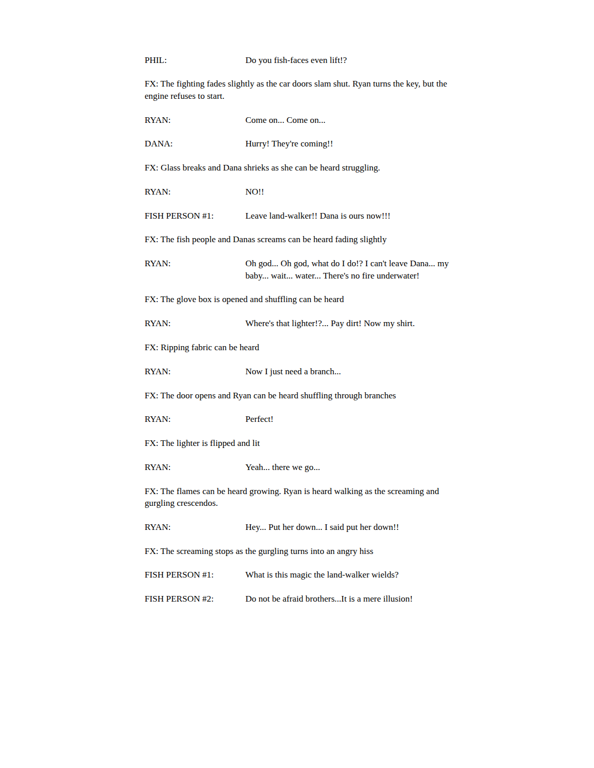PHIL:
Do you fish-faces even lift!?
FX: The fighting fades slightly as the car doors slam shut. Ryan turns the key, but the engine refuses to start.
RYAN:
Come on... Come on...
DANA:
Hurry! They're coming!!
FX: Glass breaks and Dana shrieks as she can be heard struggling.
RYAN:
NO!!
FISH PERSON #1:
Leave land-walker!! Dana is ours now!!!
FX: The fish people and Danas screams can be heard fading slightly
RYAN:
Oh god... Oh god, what do I do!? I can't leave Dana... my baby... wait... water... There's no fire underwater!
FX: The glove box is opened and shuffling can be heard
RYAN:
Where's that lighter!?... Pay dirt! Now my shirt.
FX: Ripping fabric can be heard
RYAN:
Now I just need a branch...
FX: The door opens and Ryan can be heard shuffling through branches
RYAN:
Perfect!
FX: The lighter is flipped and lit
RYAN:
Yeah... there we go...
FX: The flames can be heard growing. Ryan is heard walking as the screaming and gurgling crescendos.
RYAN:
Hey... Put her down... I said put her down!!
FX: The screaming stops as the gurgling turns into an angry hiss
FISH PERSON #1:
What is this magic the land-walker wields?
FISH PERSON #2:
Do not be afraid brothers...It is a mere illusion!